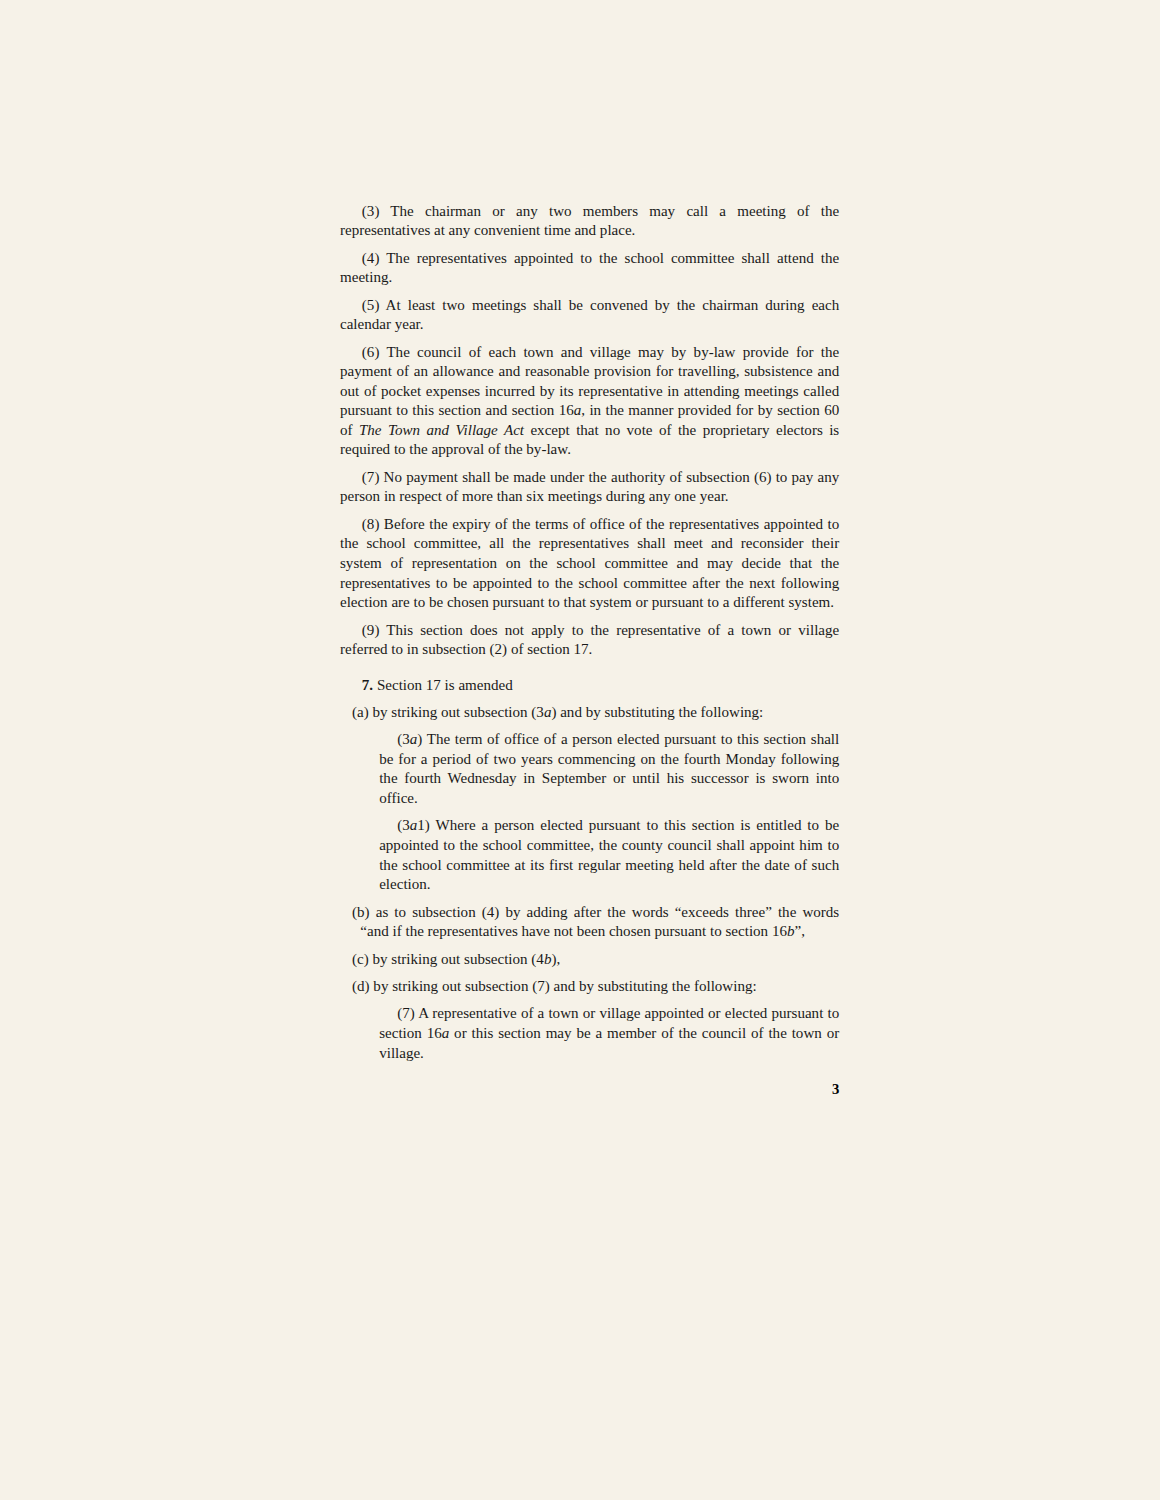(3) The chairman or any two members may call a meeting of the representatives at any convenient time and place.
(4) The representatives appointed to the school committee shall attend the meeting.
(5) At least two meetings shall be convened by the chairman during each calendar year.
(6) The council of each town and village may by by-law provide for the payment of an allowance and reasonable provision for travelling, subsistence and out of pocket expenses incurred by its representative in attending meetings called pursuant to this section and section 16a, in the manner provided for by section 60 of The Town and Village Act except that no vote of the proprietary electors is required to the approval of the by-law.
(7) No payment shall be made under the authority of subsection (6) to pay any person in respect of more than six meetings during any one year.
(8) Before the expiry of the terms of office of the representatives appointed to the school committee, all the representatives shall meet and reconsider their system of representation on the school committee and may decide that the representatives to be appointed to the school committee after the next following election are to be chosen pursuant to that system or pursuant to a different system.
(9) This section does not apply to the representative of a town or village referred to in subsection (2) of section 17.
7. Section 17 is amended
(a) by striking out subsection (3a) and by substituting the following:
(3a) The term of office of a person elected pursuant to this section shall be for a period of two years commencing on the fourth Monday following the fourth Wednesday in September or until his successor is sworn into office.
(3a1) Where a person elected pursuant to this section is entitled to be appointed to the school committee, the county council shall appoint him to the school committee at its first regular meeting held after the date of such election.
(b) as to subsection (4) by adding after the words “exceeds three” the words “and if the representatives have not been chosen pursuant to section 16b”,
(c) by striking out subsection (4b),
(d) by striking out subsection (7) and by substituting the following:
(7) A representative of a town or village appointed or elected pursuant to section 16a or this section may be a member of the council of the town or village.
3